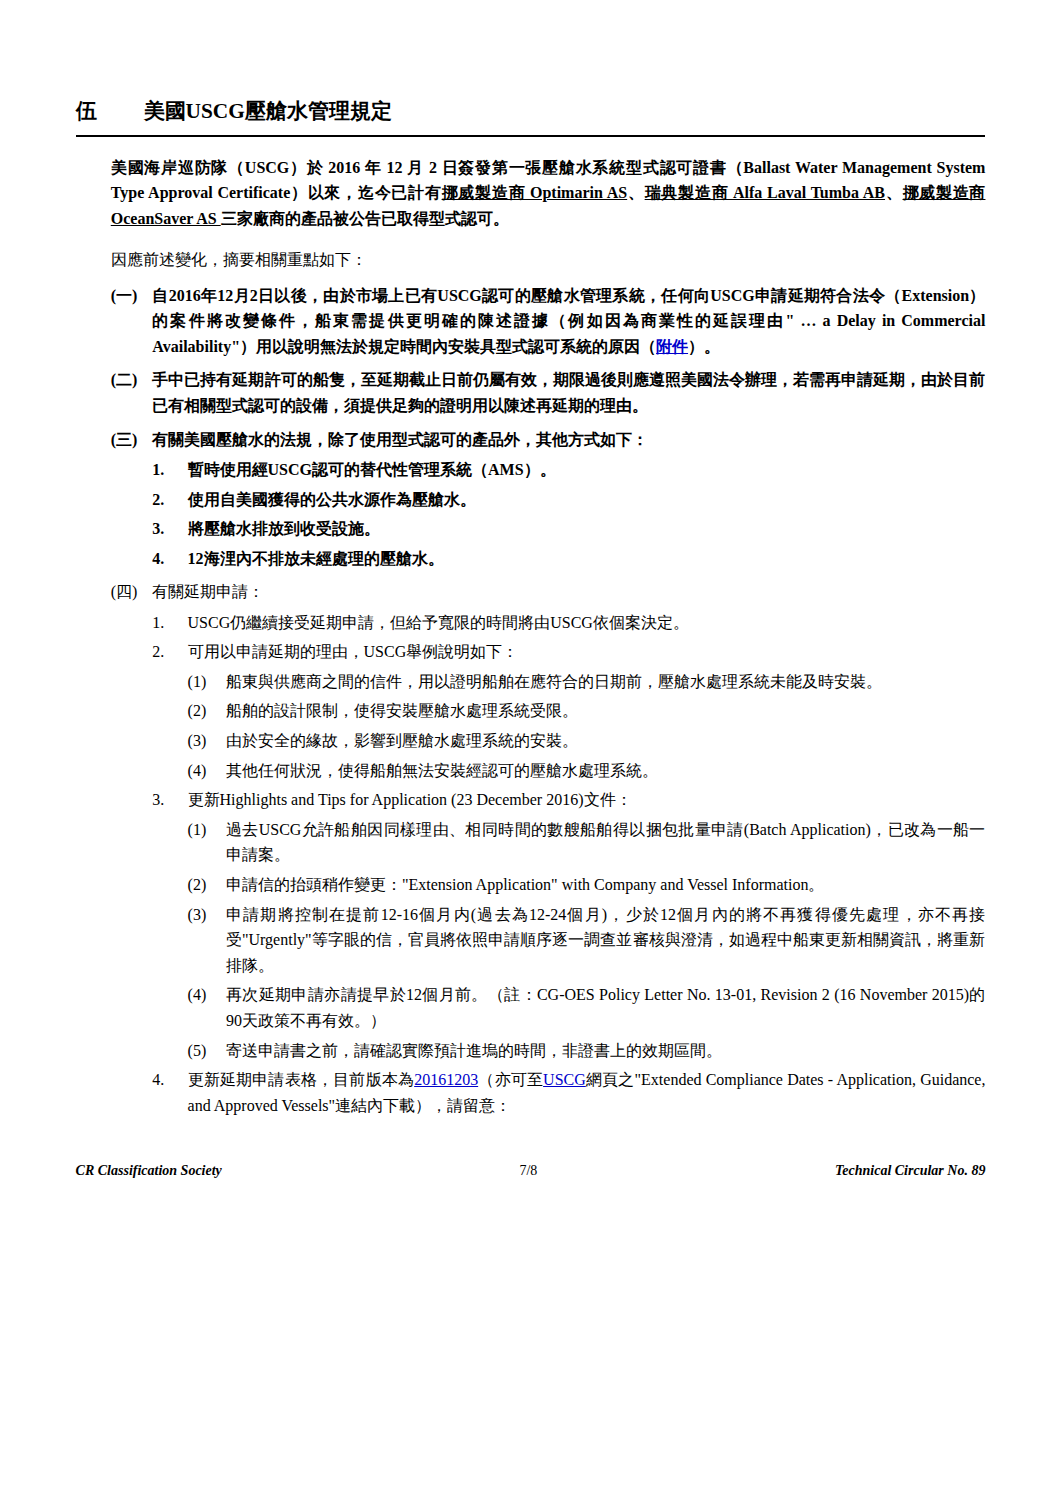伍美國USCG壓艙水管理規定
美國海岸巡防隊（USCG）於 2016 年 12 月 2 日簽發第一張壓艙水系統型式認可證書（Ballast Water Management System Type Approval Certificate）以來，迄今已計有挪威製造商 Optimarin AS、瑞典製造商 Alfa Laval Tumba AB、挪威製造商 OceanSaver AS 三家廠商的產品被公告已取得型式認可。
因應前述變化，摘要相關重點如下：
(一) 自2016年12月2日以後，由於市場上已有USCG認可的壓艙水管理系統，任何向USCG申請延期符合法令（Extension）的案件將改變條件，船東需提供更明確的陳述證據（例如因為商業性的延誤理由" … a Delay in Commercial Availability"）用以說明無法於規定時間內安裝具型式認可系統的原因（附件）。
(二) 手中已持有延期許可的船隻，至延期截止日前仍屬有效，期限過後則應遵照美國法令辦理，若需再申請延期，由於目前已有相關型式認可的設備，須提供足夠的證明用以陳述再延期的理由。
(三) 有關美國壓艙水的法規，除了使用型式認可的產品外，其他方式如下：
1. 暫時使用經USCG認可的替代性管理系統（AMS）。
2. 使用自美國獲得的公共水源作為壓艙水。
3. 將壓艙水排放到收受設施。
4. 12海浬內不排放未經處理的壓艙水。
(四) 有關延期申請：
1. USCG仍繼續接受延期申請，但給予寬限的時間將由USCG依個案決定。
2. 可用以申請延期的理由，USCG舉例說明如下：
(1) 船東與供應商之間的信件，用以證明船舶在應符合的日期前，壓艙水處理系統未能及時安裝。
(2) 船舶的設計限制，使得安裝壓艙水處理系統受限。
(3) 由於安全的緣故，影響到壓艙水處理系統的安裝。
(4) 其他任何狀況，使得船舶無法安裝經認可的壓艙水處理系統。
3. 更新Highlights and Tips for Application (23 December 2016)文件：
(1) 過去USCG允許船舶因同樣理由、相同時間的數艘船舶得以捆包批量申請(Batch Application)，已改為一船一申請案。
(2) 申請信的抬頭稍作變更："Extension Application" with Company and Vessel Information。
(3) 申請期將控制在提前12-16個月内(過去為12-24個月)，少於12個月內的將不再獲得優先處理，亦不再接受"Urgently"等字眼的信，官員將依照申請順序逐一調查並審核與澄清，如過程中船東更新相關資訊，將重新排隊。
(4) 再次延期申請亦請提早於12個月前。（註：CG-OES Policy Letter No. 13-01, Revision 2 (16 November 2015)的90天政策不再有效。）
(5) 寄送申請書之前，請確認實際預計進塢的時間，非證書上的效期區間。
4. 更新延期申請表格，目前版本為20161203（亦可至USCG網頁之"Extended Compliance Dates - Application, Guidance, and Approved Vessels"連結內下載），請留意：
CR Classification Society 7/8 Technical Circular No. 89